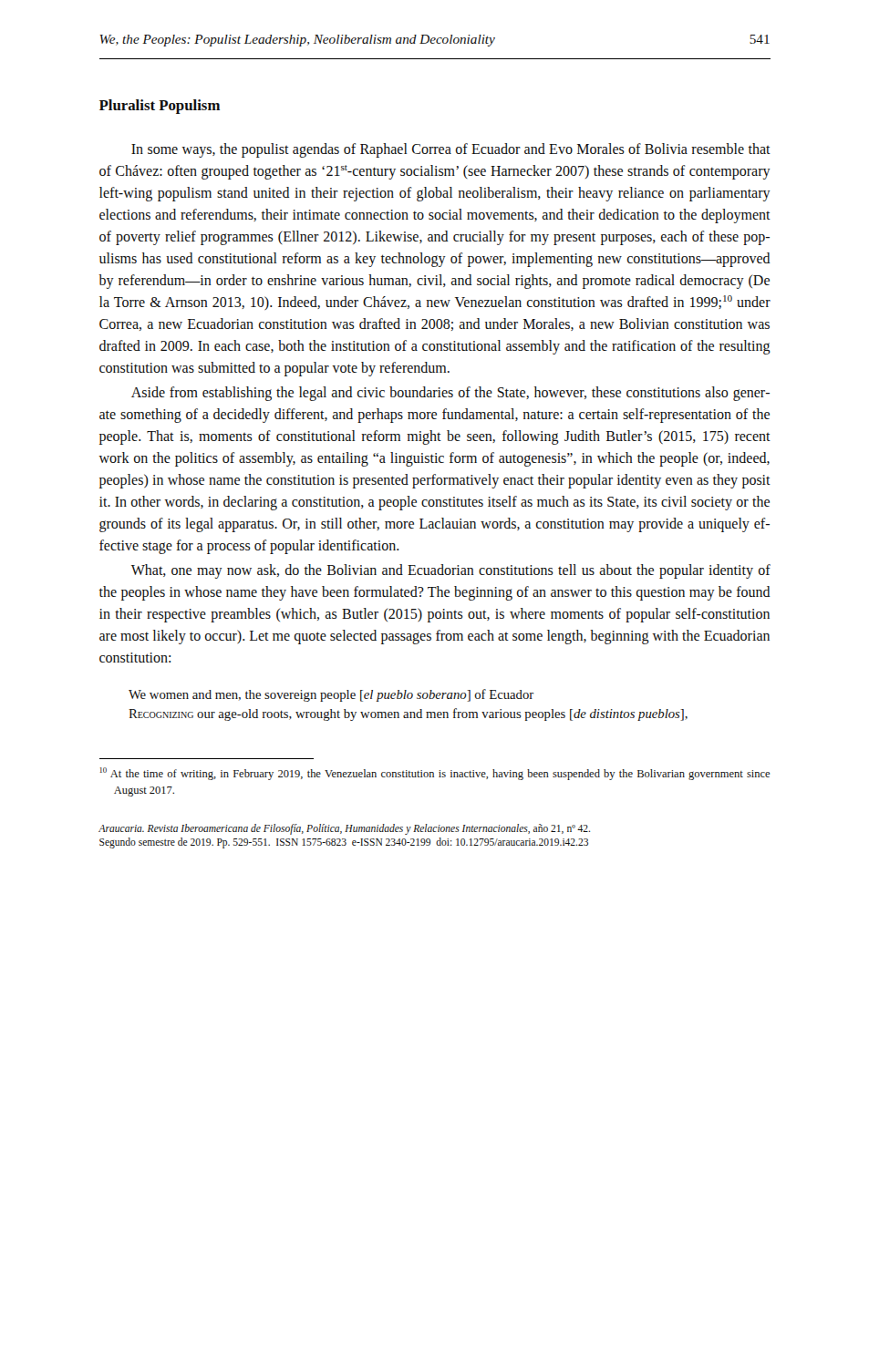We, the Peoples: Populist Leadership, Neoliberalism and Decoloniality 541
Pluralist Populism
In some ways, the populist agendas of Raphael Correa of Ecuador and Evo Morales of Bolivia resemble that of Chávez: often grouped together as ‘21st-century socialism’ (see Harnecker 2007) these strands of contemporary left-wing populism stand united in their rejection of global neoliberalism, their heavy reliance on parliamentary elections and referendums, their intimate connection to social movements, and their dedication to the deployment of poverty relief programmes (Ellner 2012). Likewise, and crucially for my present purposes, each of these populisms has used constitutional reform as a key technology of power, implementing new constitutions—approved by referendum—in order to enshrine various human, civil, and social rights, and promote radical democracy (De la Torre & Arnson 2013, 10). Indeed, under Chávez, a new Venezuelan constitution was drafted in 1999;10 under Correa, a new Ecuadorian constitution was drafted in 2008; and under Morales, a new Bolivian constitution was drafted in 2009. In each case, both the institution of a constitutional assembly and the ratification of the resulting constitution was submitted to a popular vote by referendum.
Aside from establishing the legal and civic boundaries of the State, however, these constitutions also generate something of a decidedly different, and perhaps more fundamental, nature: a certain self-representation of the people. That is, moments of constitutional reform might be seen, following Judith Butler’s (2015, 175) recent work on the politics of assembly, as entailing “a linguistic form of autogenesis”, in which the people (or, indeed, peoples) in whose name the constitution is presented performatively enact their popular identity even as they posit it. In other words, in declaring a constitution, a people constitutes itself as much as its State, its civil society or the grounds of its legal apparatus. Or, in still other, more Laclauian words, a constitution may provide a uniquely effective stage for a process of popular identification.
What, one may now ask, do the Bolivian and Ecuadorian constitutions tell us about the popular identity of the peoples in whose name they have been formulated? The beginning of an answer to this question may be found in their respective preambles (which, as Butler (2015) points out, is where moments of popular self-constitution are most likely to occur). Let me quote selected passages from each at some length, beginning with the Ecuadorian constitution:
We women and men, the sovereign people [el pueblo soberano] of Ecuador
Recognizing our age-old roots, wrought by women and men from various peoples [de distintos pueblos],
10 At the time of writing, in February 2019, the Venezuelan constitution is inactive, having been suspended by the Bolivarian government since August 2017.
Araucaria. Revista Iberoamericana de Filosofía, Política, Humanidades y Relaciones Internacionales, año 21, nº 42.
Segundo semestre de 2019. Pp. 529-551. ISSN 1575-6823 e-ISSN 2340-2199 doi: 10.12795/araucaria.2019.i42.23